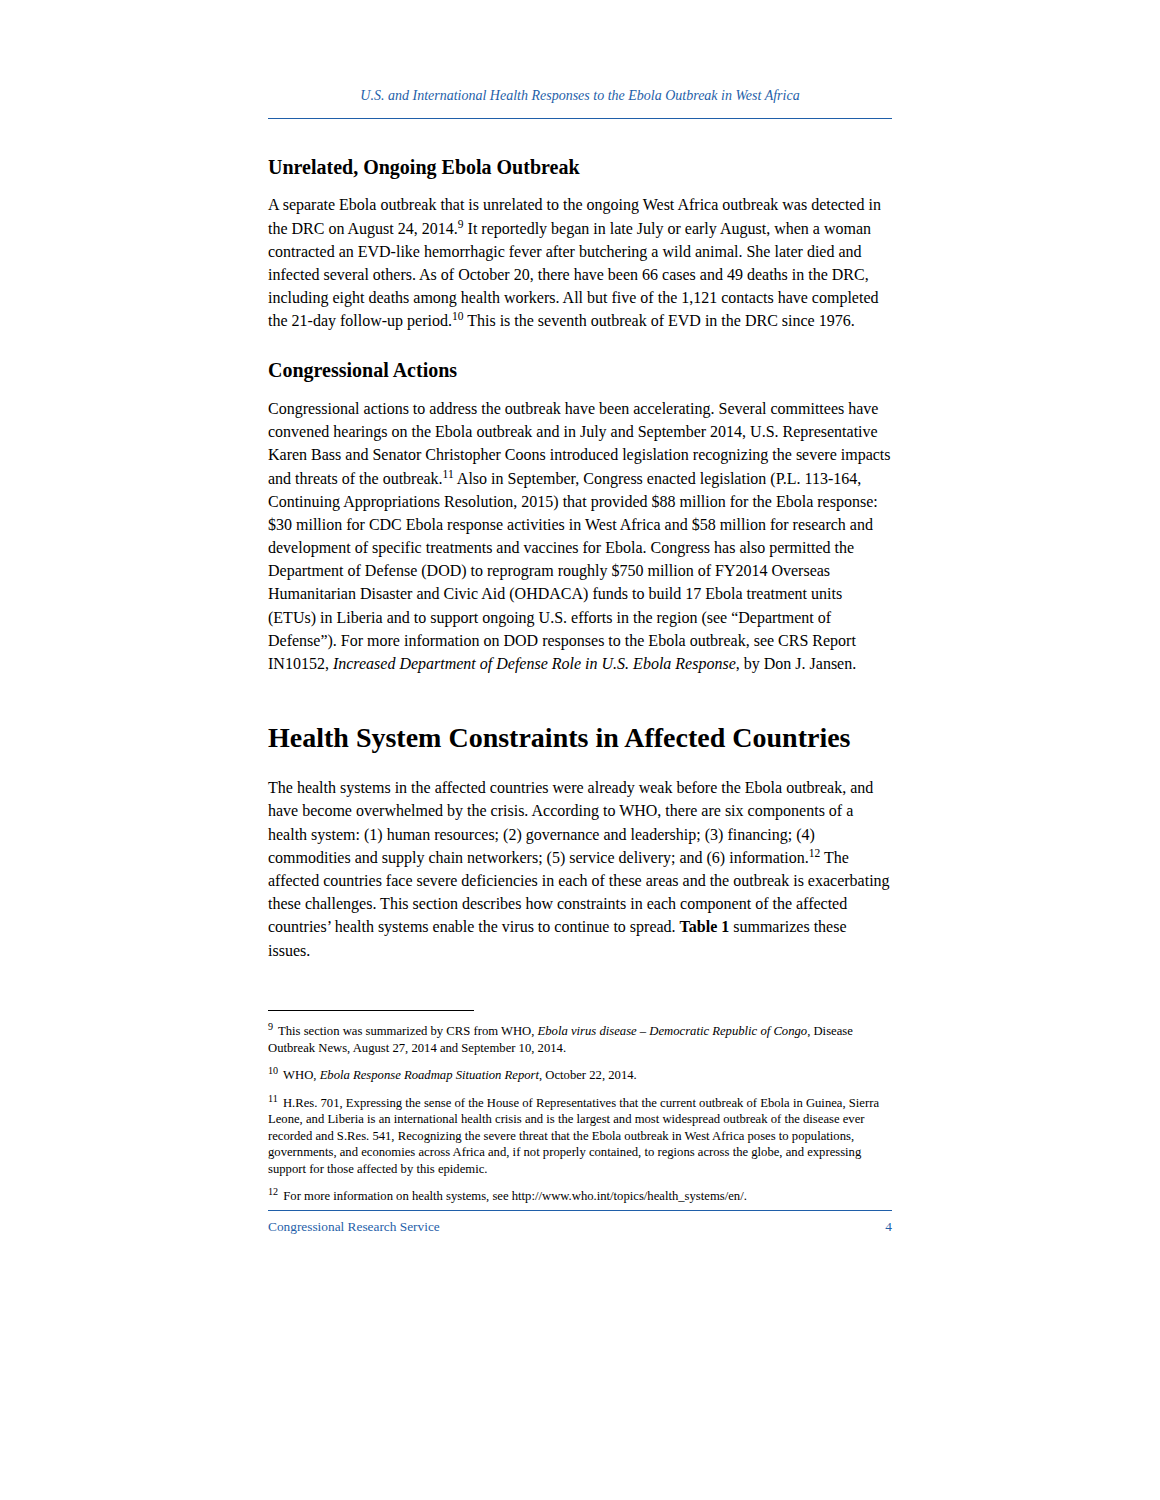U.S. and International Health Responses to the Ebola Outbreak in West Africa
Unrelated, Ongoing Ebola Outbreak
A separate Ebola outbreak that is unrelated to the ongoing West Africa outbreak was detected in the DRC on August 24, 2014.9 It reportedly began in late July or early August, when a woman contracted an EVD-like hemorrhagic fever after butchering a wild animal. She later died and infected several others. As of October 20, there have been 66 cases and 49 deaths in the DRC, including eight deaths among health workers. All but five of the 1,121 contacts have completed the 21-day follow-up period.10 This is the seventh outbreak of EVD in the DRC since 1976.
Congressional Actions
Congressional actions to address the outbreak have been accelerating. Several committees have convened hearings on the Ebola outbreak and in July and September 2014, U.S. Representative Karen Bass and Senator Christopher Coons introduced legislation recognizing the severe impacts and threats of the outbreak.11 Also in September, Congress enacted legislation (P.L. 113-164, Continuing Appropriations Resolution, 2015) that provided $88 million for the Ebola response: $30 million for CDC Ebola response activities in West Africa and $58 million for research and development of specific treatments and vaccines for Ebola. Congress has also permitted the Department of Defense (DOD) to reprogram roughly $750 million of FY2014 Overseas Humanitarian Disaster and Civic Aid (OHDACA) funds to build 17 Ebola treatment units (ETUs) in Liberia and to support ongoing U.S. efforts in the region (see “Department of Defense”). For more information on DOD responses to the Ebola outbreak, see CRS Report IN10152, Increased Department of Defense Role in U.S. Ebola Response, by Don J. Jansen.
Health System Constraints in Affected Countries
The health systems in the affected countries were already weak before the Ebola outbreak, and have become overwhelmed by the crisis. According to WHO, there are six components of a health system: (1) human resources; (2) governance and leadership; (3) financing; (4) commodities and supply chain networkers; (5) service delivery; and (6) information.12 The affected countries face severe deficiencies in each of these areas and the outbreak is exacerbating these challenges. This section describes how constraints in each component of the affected countries’ health systems enable the virus to continue to spread. Table 1 summarizes these issues.
9 This section was summarized by CRS from WHO, Ebola virus disease – Democratic Republic of Congo, Disease Outbreak News, August 27, 2014 and September 10, 2014.
10 WHO, Ebola Response Roadmap Situation Report, October 22, 2014.
11 H.Res. 701, Expressing the sense of the House of Representatives that the current outbreak of Ebola in Guinea, Sierra Leone, and Liberia is an international health crisis and is the largest and most widespread outbreak of the disease ever recorded and S.Res. 541, Recognizing the severe threat that the Ebola outbreak in West Africa poses to populations, governments, and economies across Africa and, if not properly contained, to regions across the globe, and expressing support for those affected by this epidemic.
12 For more information on health systems, see http://www.who.int/topics/health_systems/en/.
Congressional Research Service 4